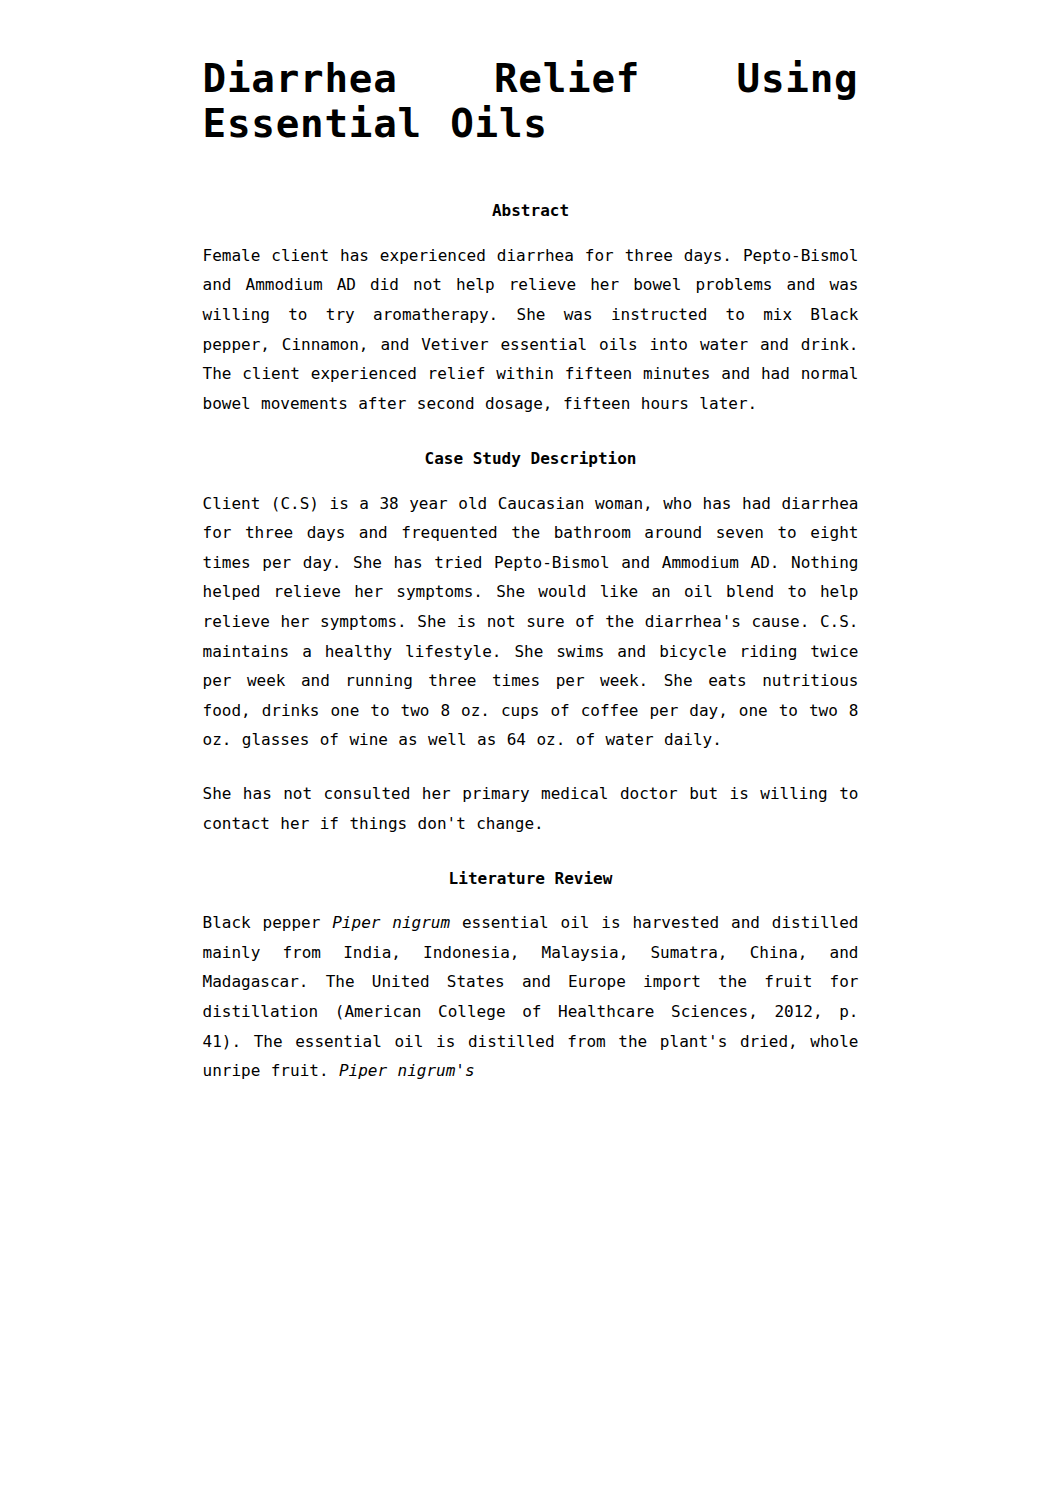Diarrhea Relief Using Essential Oils
Abstract
Female client has experienced diarrhea for three days. Pepto-Bismol and Ammodium AD did not help relieve her bowel problems and was willing to try aromatherapy. She was instructed to mix Black pepper, Cinnamon, and Vetiver essential oils into water and drink. The client experienced relief within fifteen minutes and had normal bowel movements after second dosage, fifteen hours later.
Case Study Description
Client (C.S) is a 38 year old Caucasian woman, who has had diarrhea for three days and frequented the bathroom around seven to eight times per day. She has tried Pepto-Bismol and Ammodium AD. Nothing helped relieve her symptoms. She would like an oil blend to help relieve her symptoms. She is not sure of the diarrhea's cause. C.S. maintains a healthy lifestyle. She swims and bicycle riding twice per week and running three times per week. She eats nutritious food, drinks one to two 8 oz. cups of coffee per day, one to two 8 oz. glasses of wine as well as 64 oz. of water daily.
She has not consulted her primary medical doctor but is willing to contact her if things don't change.
Literature Review
Black pepper Piper nigrum essential oil is harvested and distilled mainly from India, Indonesia, Malaysia, Sumatra, China, and Madagascar. The United States and Europe import the fruit for distillation (American College of Healthcare Sciences, 2012, p. 41). The essential oil is distilled from the plant's dried, whole unripe fruit. Piper nigrum's